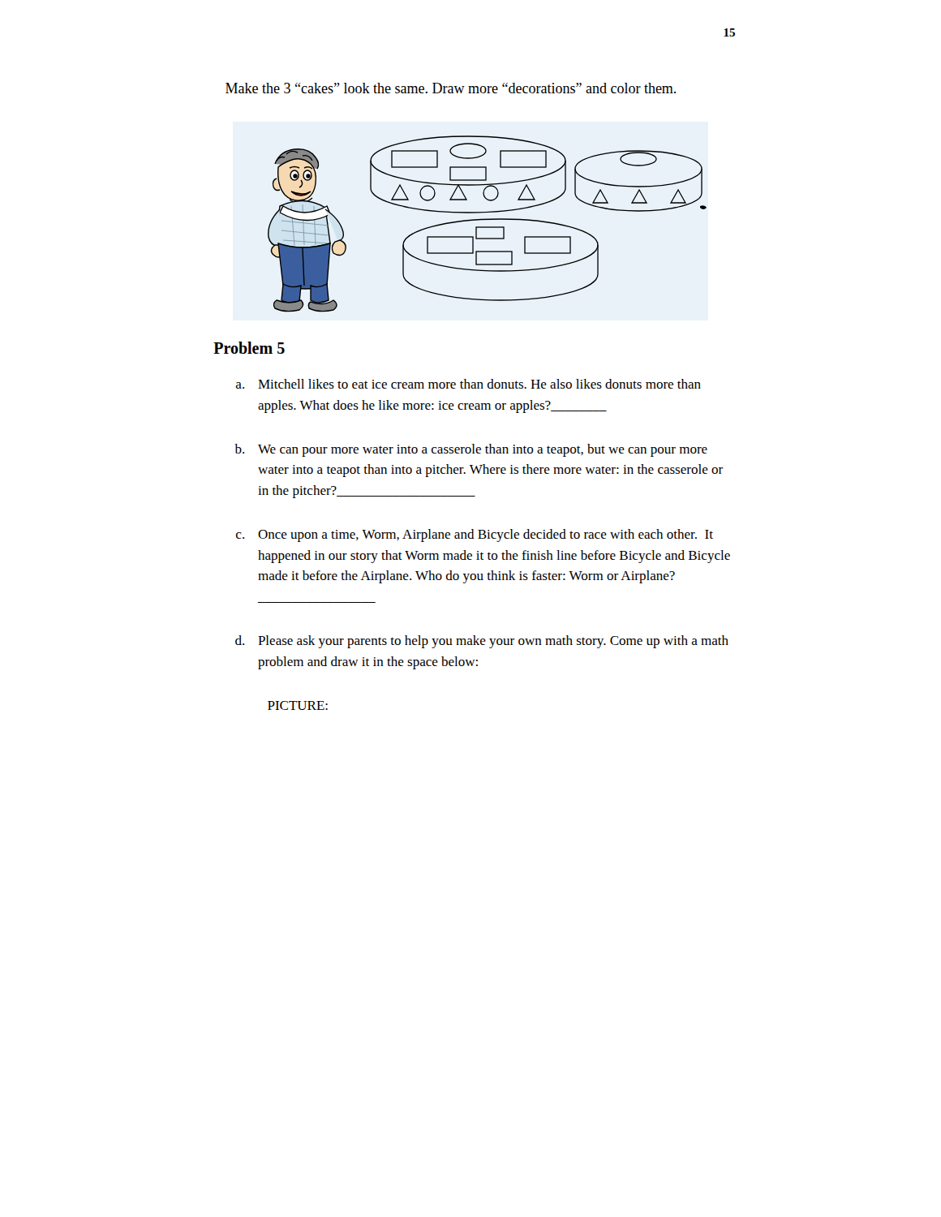15
Make the 3 “cakes” look the same. Draw more “decorations” and color them.
Problem 5
Mitchell likes to eat ice cream more than donuts. He also likes donuts more than apples. What does he like more: ice cream or apples?________
We can pour more water into a casserole than into a teapot, but we can pour more water into a teapot than into a pitcher. Where is there more water: in the casserole or in the pitcher?____________________
Once upon a time, Worm, Airplane and Bicycle decided to race with each other. It happened in our story that Worm made it to the finish line before Bicycle and Bicycle made it before the Airplane. Who do you think is faster: Worm or Airplane?_________________
Please ask your parents to help you make your own math story. Come up with a math problem and draw it in the space below:
PICTURE: